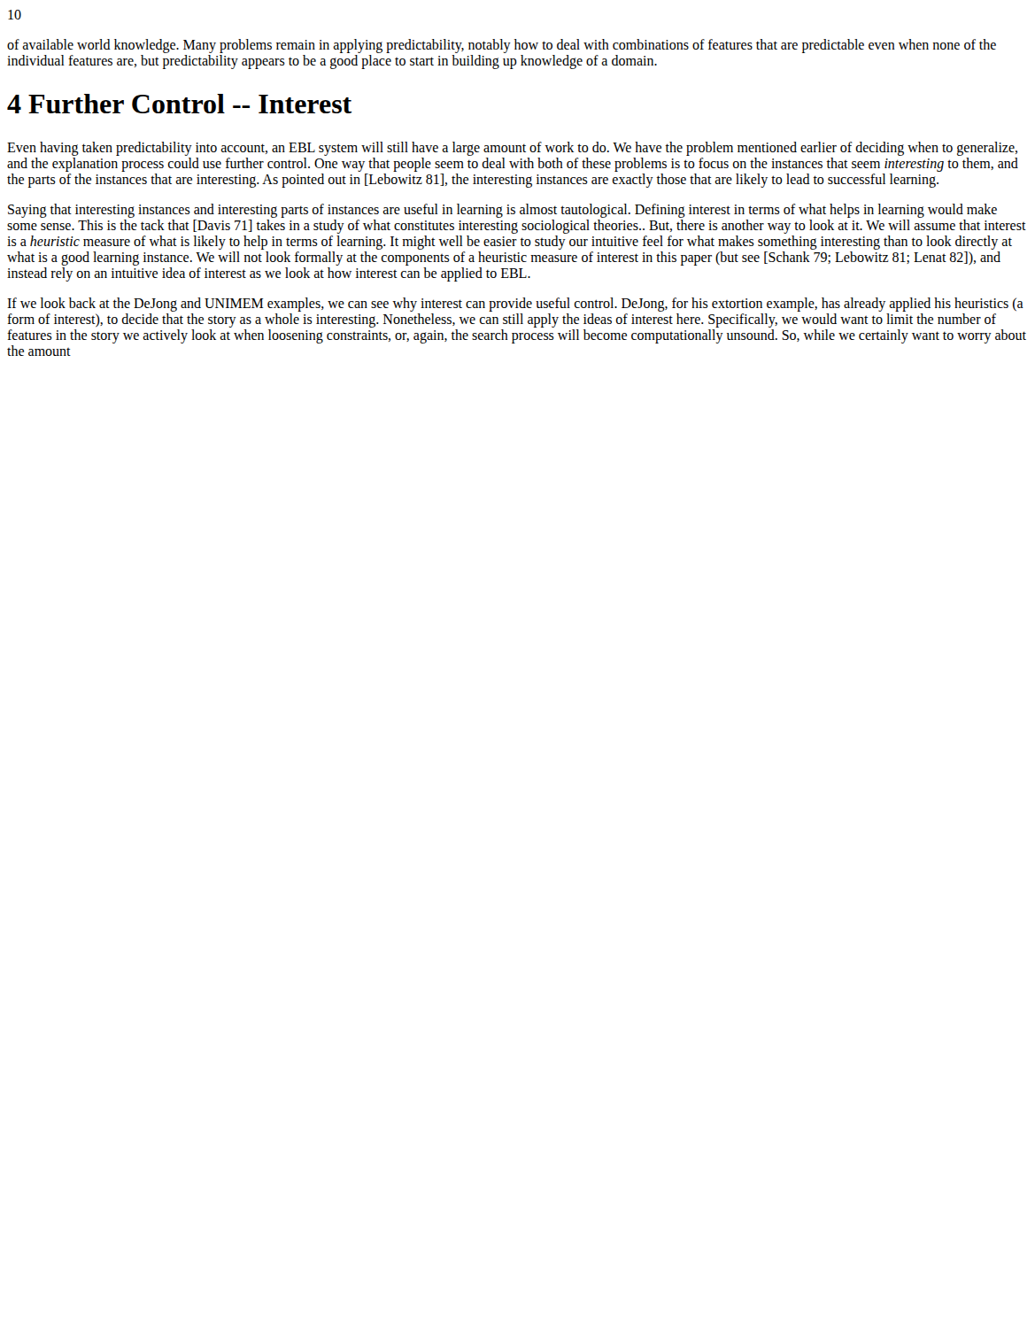10
of available world knowledge. Many problems remain in applying predictability, notably how to deal with combinations of features that are predictable even when none of the individual features are, but predictability appears to be a good place to start in building up knowledge of a domain.
4 Further Control -- Interest
Even having taken predictability into account, an EBL system will still have a large amount of work to do. We have the problem mentioned earlier of deciding when to generalize, and the explanation process could use further control. One way that people seem to deal with both of these problems is to focus on the instances that seem interesting to them, and the parts of the instances that are interesting. As pointed out in [Lebowitz 81], the interesting instances are exactly those that are likely to lead to successful learning.
Saying that interesting instances and interesting parts of instances are useful in learning is almost tautological. Defining interest in terms of what helps in learning would make some sense. This is the tack that [Davis 71] takes in a study of what constitutes interesting sociological theories.. But, there is another way to look at it. We will assume that interest is a heuristic measure of what is likely to help in terms of learning. It might well be easier to study our intuitive feel for what makes something interesting than to look directly at what is a good learning instance. We will not look formally at the components of a heuristic measure of interest in this paper (but see [Schank 79; Lebowitz 81; Lenat 82]), and instead rely on an intuitive idea of interest as we look at how interest can be applied to EBL.
If we look back at the DeJong and UNIMEM examples, we can see why interest can provide useful control. DeJong, for his extortion example, has already applied his heuristics (a form of interest), to decide that the story as a whole is interesting. Nonetheless, we can still apply the ideas of interest here. Specifically, we would want to limit the number of features in the story we actively look at when loosening constraints, or, again, the search process will become computationally unsound. So, while we certainly want to worry about the amount